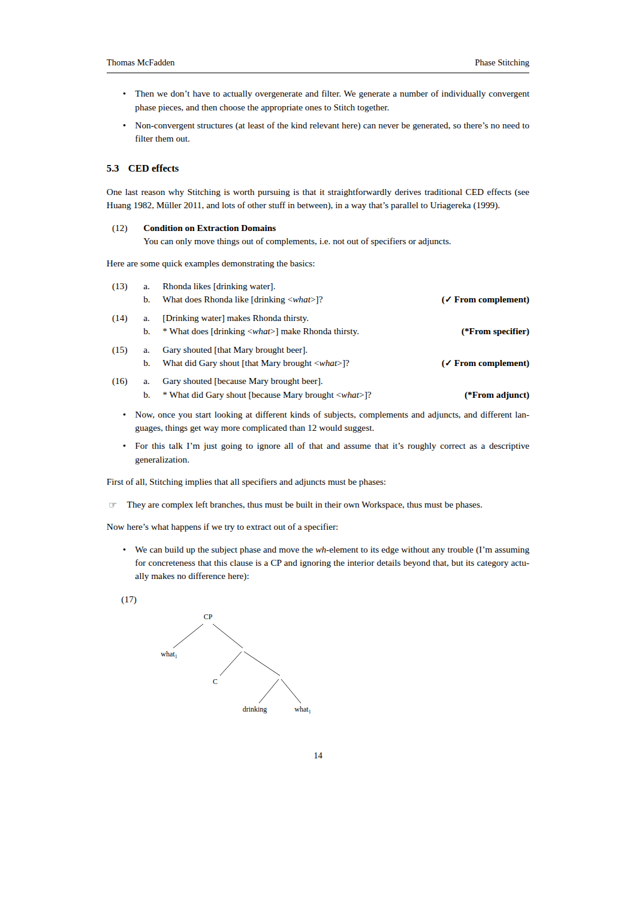Thomas McFadden Phase Stitching
Then we don’t have to actually overgenerate and filter. We generate a number of individually convergent phase pieces, and then choose the appropriate ones to Stitch together.
Non-convergent structures (at least of the kind relevant here) can never be generated, so there’s no need to filter them out.
5.3 CED effects
One last reason why Stitching is worth pursuing is that it straightforwardly derives traditional CED effects (see Huang 1982, Müller 2011, and lots of other stuff in between), in a way that’s parallel to Uriagereka (1999).
(12)
Condition on Extraction Domains You can only move things out of complements, i.e. not out of specifiers or adjuncts.
Here are some quick examples demonstrating the basics:
(13)
a.
Rhonda likes [drinking water].
b.
What does Rhonda like [drinking <what>]?
( From complement)
(14)
a.
[Drinking water] makes Rhonda thirsty.
b.
* What does [drinking <what>] make Rhonda thirsty.
(*From specifier)
(15)
a.
Gary shouted [that Mary brought beer].
b.
What did Gary shout [that Mary brought <what>]?
( From complement)
(16)
a.
Gary shouted [because Mary brought beer].
b.
* What did Gary shout [because Mary brought <what>]?
(*From adjunct)
Now, once you start looking at different kinds of subjects, complements and adjuncts, and different languages, things get way more complicated than 12 would suggest.
For this talk I’m just going to ignore all of that and assume that it’s roughly correct as a descriptive generalization.
First of all, Stitching implies that all specifiers and adjuncts must be phases:
They are complex left branches, thus must be built in their own Workspace, thus must be phases.
Now here’s what happens if we try to extract out of a specifier:
We can build up the subject phase and move the wh-element to its edge without any trouble (I’m assuming for concreteness that this clause is a CP and ignoring the interior details beyond that, but its category actually makes no difference here):
(17)
CP what1 C drinking what1
14